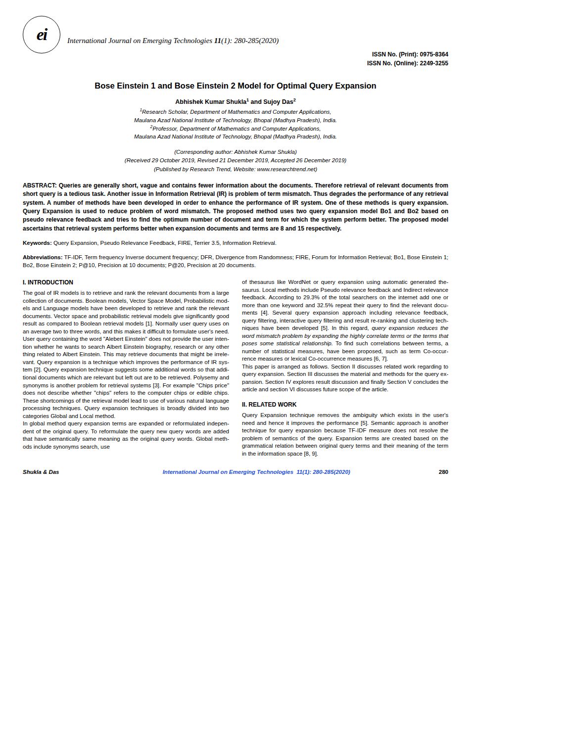ei
International Journal on Emerging Technologies 11(1): 280-285(2020)
ISSN No. (Print): 0975-8364
ISSN No. (Online): 2249-3255
Bose Einstein 1 and Bose Einstein 2 Model for Optimal Query Expansion
Abhishek Kumar Shukla1 and Sujoy Das2
1Research Scholar, Department of Mathematics and Computer Applications,
Maulana Azad National Institute of Technology, Bhopal (Madhya Pradesh), India.
2Professor, Department of Mathematics and Computer Applications,
Maulana Azad National Institute of Technology, Bhopal (Madhya Pradesh), India.
(Corresponding author: Abhishek Kumar Shukla)
(Received 29 October 2019, Revised 21 December 2019, Accepted 26 December 2019)
(Published by Research Trend, Website: www.researchtrend.net)
ABSTRACT: Queries are generally short, vague and contains fewer information about the documents. Therefore retrieval of relevant documents from short query is a tedious task. Another issue in Information Retrieval (IR) is problem of term mismatch. Thus degrades the performance of any retrieval system. A number of methods have been developed in order to enhance the performance of IR system. One of these methods is query expansion. Query Expansion is used to reduce problem of word mismatch. The proposed method uses two query expansion model Bo1 and Bo2 based on pseudo relevance feedback and tries to find the optimum number of document and term for which the system perform better. The proposed model ascertains that retrieval system performs better when expansion documents and terms are 8 and 15 respectively.
Keywords: Query Expansion, Pseudo Relevance Feedback, FIRE, Terrier 3.5, Information Retrieval.
Abbreviations: TF-IDF, Term frequency Inverse document frequency; DFR, Divergence from Randomness; FIRE, Forum for Information Retrieval; Bo1, Bose Einstein 1; Bo2, Bose Einstein 2; P@10, Precision at 10 documents; P@20, Precision at 20 documents.
I. Introduction
The goal of IR models is to retrieve and rank the relevant documents from a large collection of documents. Boolean models, Vector Space Model, Probabilistic models and Language models have been developed to retrieve and rank the relevant documents. Vector space and probabilistic retrieval models give significantly good result as compared to Boolean retrieval models [1]. Normally user query uses on an average two to three words, and this makes it difficult to formulate user's need. User query containing the word "Alebert Einstein" does not provide the user intention whether he wants to search Albert Einstein biography, research or any other thing related to Albert Einstein. This may retrieve documents that might be irrelevant. Query expansion is a technique which improves the performance of IR system [2]. Query expansion technique suggests some additional words so that additional documents which are relevant but left out are to be retrieved. Polysemy and synonyms is another problem for retrieval systems [3]. For example "Chips price" does not describe whether "chips" refers to the computer chips or edible chips. These shortcomings of the retrieval model lead to use of various natural language processing techniques. Query expansion techniques is broadly divided into two categories Global and Local method.
In global method query expansion terms are expanded or reformulated independent of the original query. To reformulate the query new query words are added that have semantically same meaning as the original query words. Global methods include synonyms search, use
of thesaurus like WordNet or query expansion using automatic generated thesaurus. Local methods include Pseudo relevance feedback and Indirect relevance feedback. According to 29.3% of the total searchers on the internet add one or more than one keyword and 32.5% repeat their query to find the relevant documents [4]. Several query expansion approach including relevance feedback, query filtering, interactive query filtering and result re-ranking and clustering techniques have been developed [5]. In this regard, query expansion reduces the word mismatch problem by expanding the highly correlate terms or the terms that poses some statistical relationship. To find such correlations between terms, a number of statistical measures, have been proposed, such as term Co-occurrence measures or lexical Co-occurrence measures [6, 7].
This paper is arranged as follows. Section II discusses related work regarding to query expansion. Section III discusses the material and methods for the query expansion. Section IV explores result discussion and finally Section V concludes the article and section VI discusses future scope of the article.
II. Related Work
Query Expansion technique removes the ambiguity which exists in the user's need and hence it improves the performance [5]. Semantic approach is another technique for query expansion because TF-IDF measure does not resolve the problem of semantics of the query. Expansion terms are created based on the grammatical relation between original query terms and their meaning of the term in the information space [8, 9].
Shukla & Das
International Journal on Emerging Technologies 11(1): 280-285(2020)
280